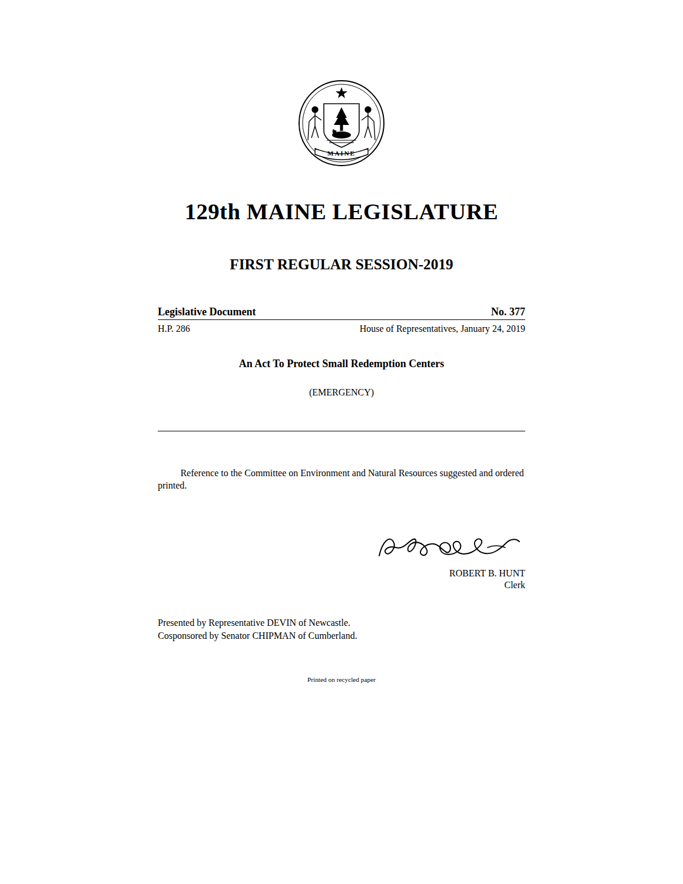MAINE
129th MAINE LEGISLATURE
FIRST REGULAR SESSION-2019
Legislative Document No. 377
H.P. 286 House of Representatives, January 24, 2019
An Act To Protect Small Redemption Centers
(EMERGENCY)
Reference to the Committee on Environment and Natural Resources suggested and ordered printed.
ROBERT B. HUNT
Clerk
Presented by Representative DEVIN of Newcastle.
Cosponsored by Senator CHIPMAN of Cumberland.
Printed on recycled paper